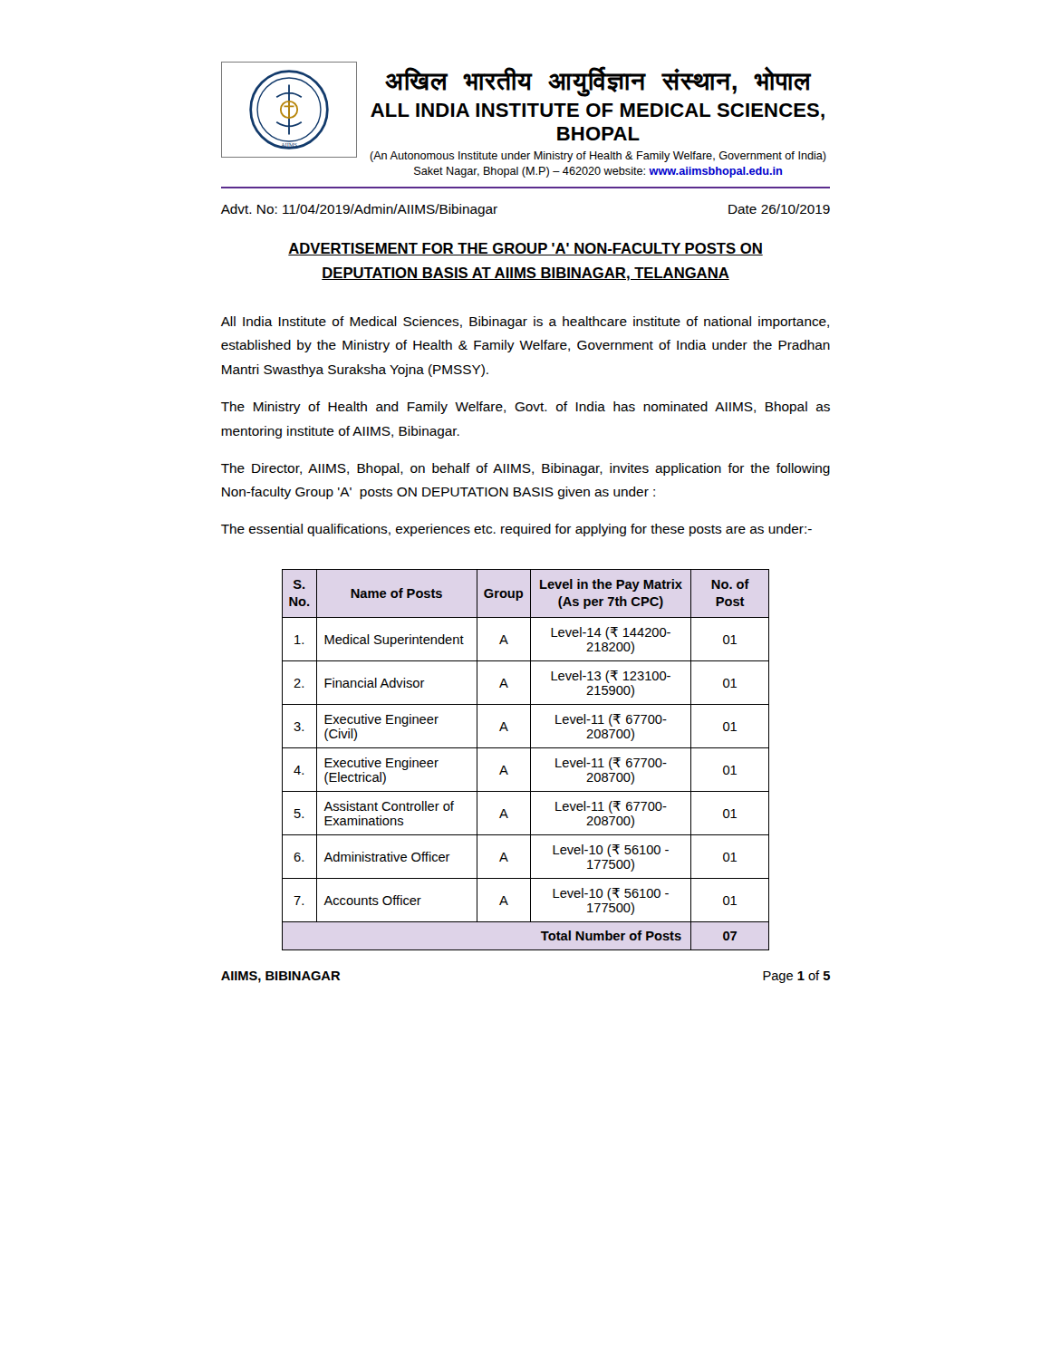अखिल भारतीय आयुर्विज्ञान संस्थान, भोपाल
ALL INDIA INSTITUTE OF MEDICAL SCIENCES, BHOPAL
(An Autonomous Institute under Ministry of Health & Family Welfare, Government of India)
Saket Nagar, Bhopal (M.P) – 462020 website: www.aiimsbhopal.edu.in
Advt. No: 11/04/2019/Admin/AIIMS/Bibinagar Date 26/10/2019
ADVERTISEMENT FOR THE GROUP 'A' NON-FACULTY POSTS ON DEPUTATION BASIS AT AIIMS BIBINAGAR, TELANGANA
All India Institute of Medical Sciences, Bibinagar is a healthcare institute of national importance, established by the Ministry of Health & Family Welfare, Government of India under the Pradhan Mantri Swasthya Suraksha Yojna (PMSSY).
The Ministry of Health and Family Welfare, Govt. of India has nominated AIIMS, Bhopal as mentoring institute of AIIMS, Bibinagar.
The Director, AIIMS, Bhopal, on behalf of AIIMS, Bibinagar, invites application for the following Non-faculty Group 'A' posts ON DEPUTATION BASIS given as under :
The essential qualifications, experiences etc. required for applying for these posts are as under:-
| S. No. | Name of Posts | Group | Level in the Pay Matrix (As per 7th CPC) | No. of Post |
| --- | --- | --- | --- | --- |
| 1. | Medical Superintendent | A | Level-14 (₹ 144200-218200) | 01 |
| 2. | Financial Advisor | A | Level-13 (₹ 123100-215900) | 01 |
| 3. | Executive Engineer (Civil) | A | Level-11 (₹ 67700-208700) | 01 |
| 4. | Executive Engineer (Electrical) | A | Level-11 (₹ 67700-208700) | 01 |
| 5. | Assistant Controller of Examinations | A | Level-11 (₹ 67700-208700) | 01 |
| 6. | Administrative Officer | A | Level-10 (₹ 56100 - 177500) | 01 |
| 7. | Accounts Officer | A | Level-10 (₹ 56100 - 177500) | 01 |
| Total Number of Posts | 07 |
AIIMS, BIBINAGAR Page 1 of 5